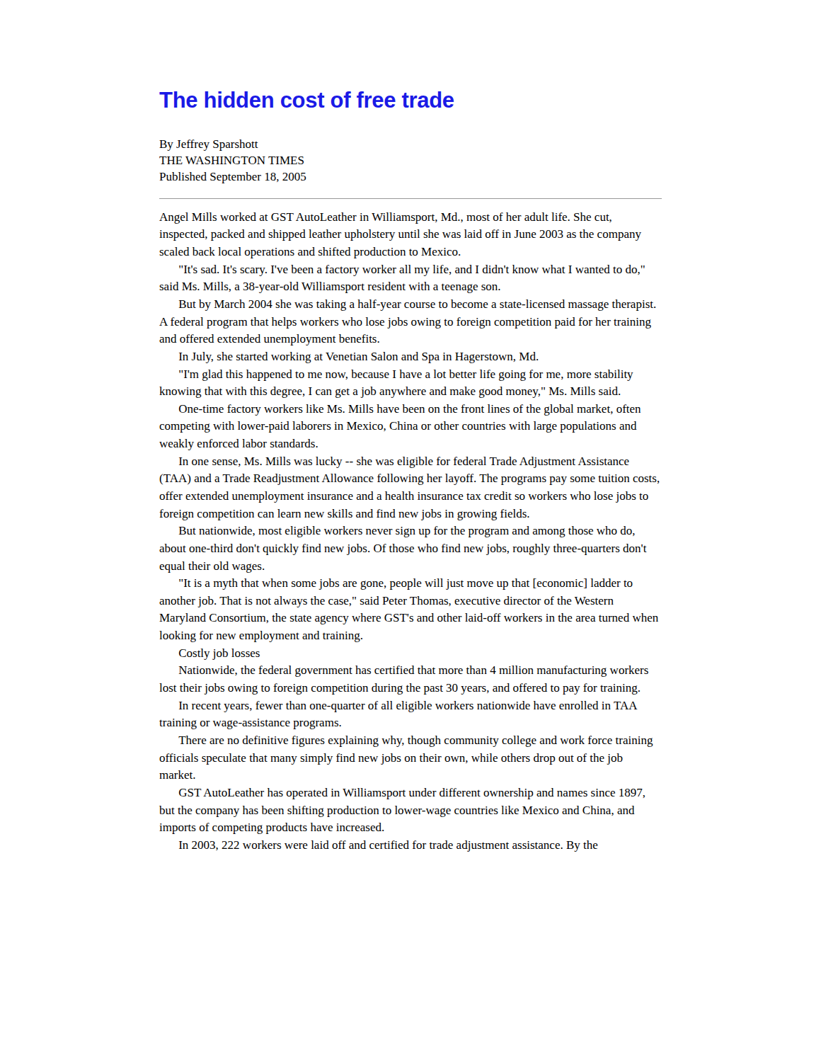The hidden cost of free trade
By Jeffrey Sparshott
THE WASHINGTON TIMES
Published September 18, 2005
Angel Mills worked at GST AutoLeather in Williamsport, Md., most of her adult life. She cut, inspected, packed and shipped leather upholstery until she was laid off in June 2003 as the company scaled back local operations and shifted production to Mexico.
"It's sad. It's scary. I've been a factory worker all my life, and I didn't know what I wanted to do," said Ms. Mills, a 38-year-old Williamsport resident with a teenage son.
But by March 2004 she was taking a half-year course to become a state-licensed massage therapist. A federal program that helps workers who lose jobs owing to foreign competition paid for her training and offered extended unemployment benefits.
In July, she started working at Venetian Salon and Spa in Hagerstown, Md.
"I'm glad this happened to me now, because I have a lot better life going for me, more stability knowing that with this degree, I can get a job anywhere and make good money," Ms. Mills said.
One-time factory workers like Ms. Mills have been on the front lines of the global market, often competing with lower-paid laborers in Mexico, China or other countries with large populations and weakly enforced labor standards.
In one sense, Ms. Mills was lucky -- she was eligible for federal Trade Adjustment Assistance (TAA) and a Trade Readjustment Allowance following her layoff. The programs pay some tuition costs, offer extended unemployment insurance and a health insurance tax credit so workers who lose jobs to foreign competition can learn new skills and find new jobs in growing fields.
But nationwide, most eligible workers never sign up for the program and among those who do, about one-third don't quickly find new jobs. Of those who find new jobs, roughly three-quarters don't equal their old wages.
"It is a myth that when some jobs are gone, people will just move up that [economic] ladder to another job. That is not always the case," said Peter Thomas, executive director of the Western Maryland Consortium, the state agency where GST's and other laid-off workers in the area turned when looking for new employment and training.
Costly job losses
Nationwide, the federal government has certified that more than 4 million manufacturing workers lost their jobs owing to foreign competition during the past 30 years, and offered to pay for training.
In recent years, fewer than one-quarter of all eligible workers nationwide have enrolled in TAA training or wage-assistance programs.
There are no definitive figures explaining why, though community college and work force training officials speculate that many simply find new jobs on their own, while others drop out of the job market.
GST AutoLeather has operated in Williamsport under different ownership and names since 1897, but the company has been shifting production to lower-wage countries like Mexico and China, and imports of competing products have increased.
In 2003, 222 workers were laid off and certified for trade adjustment assistance. By the